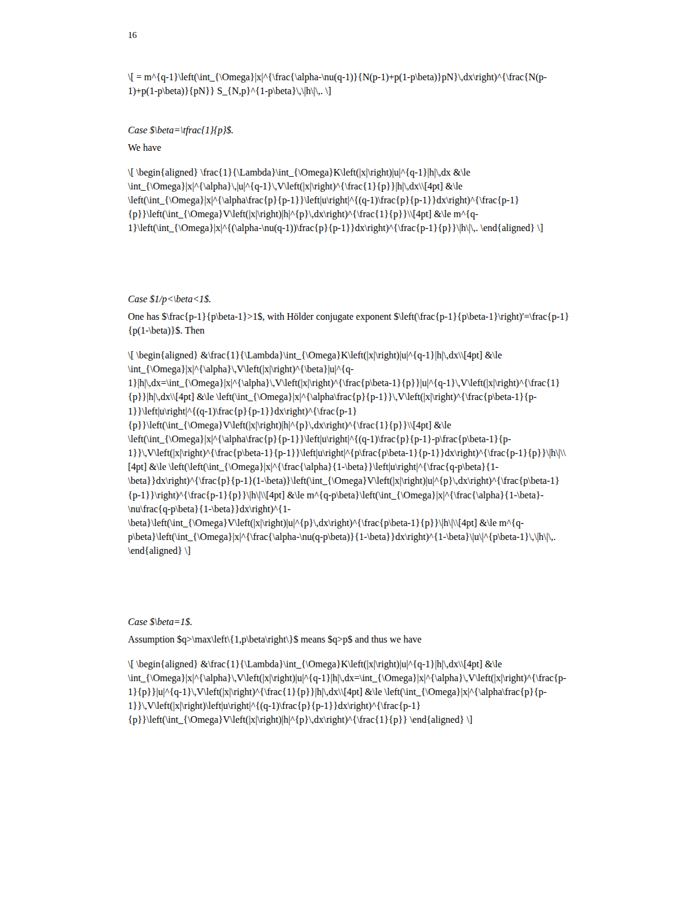16
\[ = m^{q-1}\left(\int_{\Omega}|x|^{\frac{\alpha-\nu(q-1)}{N(p-1)+p(1-p\beta)}pN}\,dx\right)^{\frac{N(p-1)+p(1-p\beta)}{pN}} S_{N,p}^{1-p\beta}\,\|h\|\,. \]
Case $\beta=\tfrac{1}{p}$.
We have
\[ \begin{aligned} \frac{1}{\Lambda}\int_{\Omega}K\left(|x|\right)|u|^{q-1}|h|\,dx &\le \int_{\Omega}|x|^{\alpha}\,|u|^{q-1}\,V\left(|x|\right)^{\frac{1}{p}}|h|\,dx\\[4pt] &\le \left(\int_{\Omega}|x|^{\alpha\frac{p}{p-1}}\left|u\right|^{(q-1)\frac{p}{p-1}}dx\right)^{\frac{p-1}{p}}\left(\int_{\Omega}V\left(|x|\right)|h|^{p}\,dx\right)^{\frac{1}{p}}\\[4pt] &\le m^{q-1}\left(\int_{\Omega}|x|^{(\alpha-\nu(q-1))\frac{p}{p-1}}dx\right)^{\frac{p-1}{p}}\|h\|\,. \end{aligned} \]
Case $1/p<\beta<1$.
One has $\frac{p-1}{p\beta-1}>1$, with Hölder conjugate exponent $\left(\frac{p-1}{p\beta-1}\right)'=\frac{p-1}{p(1-\beta)}$. Then
\[ \begin{aligned} &\frac{1}{\Lambda}\int_{\Omega}K\left(|x|\right)|u|^{q-1}|h|\,dx\\[4pt] &\le \int_{\Omega}|x|^{\alpha}\,V\left(|x|\right)^{\beta}|u|^{q-1}|h|\,dx=\int_{\Omega}|x|^{\alpha}\,V\left(|x|\right)^{\frac{p\beta-1}{p}}|u|^{q-1}\,V\left(|x|\right)^{\frac{1}{p}}|h|\,dx\\[4pt] &\le \left(\int_{\Omega}|x|^{\alpha\frac{p}{p-1}}\,V\left(|x|\right)^{\frac{p\beta-1}{p-1}}\left|u\right|^{(q-1)\frac{p}{p-1}}dx\right)^{\frac{p-1}{p}}\left(\int_{\Omega}V\left(|x|\right)|h|^{p}\,dx\right)^{\frac{1}{p}}\\[4pt] &\le \left(\int_{\Omega}|x|^{\alpha\frac{p}{p-1}}\left|u\right|^{(q-1)\frac{p}{p-1}-p\frac{p\beta-1}{p-1}}\,V\left(|x|\right)^{\frac{p\beta-1}{p-1}}\left|u\right|^{p\frac{p\beta-1}{p-1}}dx\right)^{\frac{p-1}{p}}\|h\|\\[4pt] &\le \left(\left(\int_{\Omega}|x|^{\frac{\alpha}{1-\beta}}\left|u\right|^{\frac{q-p\beta}{1-\beta}}dx\right)^{\frac{p}{p-1}(1-\beta)}\left(\int_{\Omega}V\left(|x|\right)|u|^{p}\,dx\right)^{\frac{p\beta-1}{p-1}}\right)^{\frac{p-1}{p}}\|h\|\\[4pt] &\le m^{q-p\beta}\left(\int_{\Omega}|x|^{\frac{\alpha}{1-\beta}-\nu\frac{q-p\beta}{1-\beta}}dx\right)^{1-\beta}\left(\int_{\Omega}V\left(|x|\right)|u|^{p}\,dx\right)^{\frac{p\beta-1}{p}}\|h\|\\[4pt] &\le m^{q-p\beta}\left(\int_{\Omega}|x|^{\frac{\alpha-\nu(q-p\beta)}{1-\beta}}dx\right)^{1-\beta}\|u\|^{p\beta-1}\,\|h\|\,. \end{aligned} \]
Case $\beta=1$.
Assumption $q>\max\left\{1,p\beta\right\}$ means $q>p$ and thus we have
\[ \begin{aligned} &\frac{1}{\Lambda}\int_{\Omega}K\left(|x|\right)|u|^{q-1}|h|\,dx\\[4pt] &\le \int_{\Omega}|x|^{\alpha}\,V\left(|x|\right)|u|^{q-1}|h|\,dx=\int_{\Omega}|x|^{\alpha}\,V\left(|x|\right)^{\frac{p-1}{p}}|u|^{q-1}\,V\left(|x|\right)^{\frac{1}{p}}|h|\,dx\\[4pt] &\le \left(\int_{\Omega}|x|^{\alpha\frac{p}{p-1}}\,V\left(|x|\right)\left|u\right|^{(q-1)\frac{p}{p-1}}dx\right)^{\frac{p-1}{p}}\left(\int_{\Omega}V\left(|x|\right)|h|^{p}\,dx\right)^{\frac{1}{p}} \end{aligned} \]